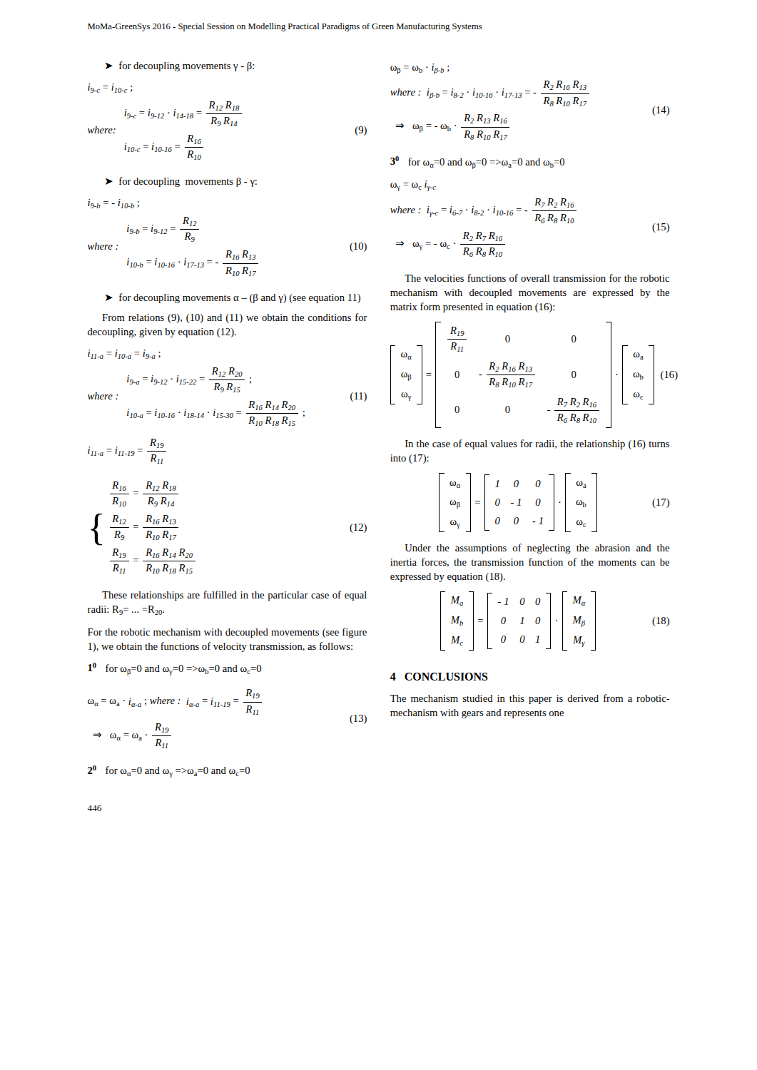MoMa-GreenSys 2016 - Special Session on Modelling Practical Paradigms of Green Manufacturing Systems
for decoupling movements γ - β:
i9-c = i10-c ;
where:
i9-c = i9-12 · i14-18 = R12 R18 R9 R14
i10-c = i10-16 = R16 R10
(9)
for decoupling movements β - γ:
i9-b = - i10-b ;
where :
i9-b = i9-12 = R12 R9
i10-b = i10-16 · i17-13 = - R16 R13 R10 R17
(10)
for decoupling movements α – (β and γ) (see equation 11)
From relations (9), (10) and (11) we obtain the conditions for decoupling, given by equation (12).
i11-a = i10-a = i9-a ;
where :
i9-a = i9-12 · i15-22 = R12 R20 R9 R15 ;
i10-a = i10-16 · i18-14 · i15-30 = R16 R14 R20 R10 R18 R15 ;
(11)
i11-a = i11-19 = R19 R11
{
R16 R10 = R12 R18 R9 R14
R12 R9 = R16 R13 R10 R17
R19 R11 = R16 R14 R20 R10 R18 R15
(12)
These relationships are fulfilled in the particular case of equal radii: R9= ... =R20.
For the robotic mechanism with decoupled movements (see figure 1), we obtain the functions of velocity transmission, as follows:
10 for ωβ=0 and ωγ=0 =>ωb=0 and ωc=0
ωα = ωa · iα-a ; where : iα-a = i11-19 = R19 R11
⇒ ωα = ωa · R19 R11
(13)
20 for ωα=0 and ωγ =>ωa=0 and ωc=0
446
ωβ = ωb · iβ-b ;
where : iβ-b = i8-2 · i10-16 · i17-13 = - R2 R16 R13 R8 R10 R17
⇒ ωβ = - ωb · R2 R13 R16 R8 R10 R17
(14)
30 for ωα=0 and ωβ=0 =>ωa=0 and ωb=0
ωγ = ωc iγ-c
where : iγ-c = i6-7 · i8-2 · i10-16 = - R7 R2 R16 R6 R8 R10
⇒ ωγ = - ωc · R2 R7 R16 R6 R8 R10
(15)
The velocities functions of overall transmission for the robotic mechanism with decoupled movements are expressed by the matrix form presented in equation (16):
| ω α |
| ω β |
| ω γ |
=
| R 19 R 11 | 0 | 0 |
| 0 | - R 2 R 16 R 13 R 8 R 10 R 17 | 0 |
| 0 | 0 | - R 7 R 2 R 16 R 6 R 8 R 10 |
·
| ω a |
| ω b |
| ω c |
(16)
In the case of equal values for radii, the relationship (16) turns into (17):
| ω α |
| ω β |
| ω γ |
=
| 1 | 0 | 0 |
| 0 | - 1 | 0 |
| 0 | 0 | - 1 |
·
| ω a |
| ω b |
| ω c |
(17)
Under the assumptions of neglecting the abrasion and the inertia forces, the transmission function of the moments can be expressed by equation (18).
| M a |
| M b |
| M c |
=
| - 1 | 0 | 0 |
| 0 | 1 | 0 |
| 0 | 0 | 1 |
·
| M α |
| M β |
| M γ |
(18)
4 CONCLUSIONS
The mechanism studied in this paper is derived from a robotic-mechanism with gears and represents one